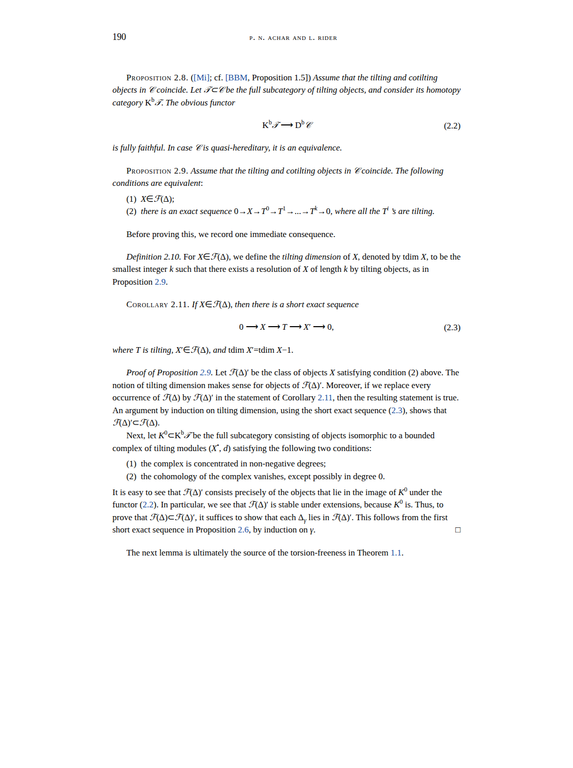190
p. n. achar and l. rider
Proposition 2.8. ([Mi]; cf. [BBM, Proposition 1.5]) Assume that the tilting and cotilting objects in 𝒞 coincide. Let 𝒯⊂𝒞 be the full subcategory of tilting objects, and consider its homotopy category Kb𝒯. The obvious functor
Kb𝒯 ⟶ Db𝒞 (2.2)
is fully faithful. In case 𝒞 is quasi-hereditary, it is an equivalence.
Proposition 2.9. Assume that the tilting and cotilting objects in 𝒞 coincide. The following conditions are equivalent:
(1) X∈ℱ(Δ);
(2) there is an exact sequence 0→X→T0→T1→...→Tk→0, where all the Ti ’s are tilting.
Before proving this, we record one immediate consequence.
Definition 2.10. For X∈ℱ(Δ), we define the tilting dimension of X, denoted by tdim X, to be the smallest integer k such that there exists a resolution of X of length k by tilting objects, as in Proposition 2.9.
Corollary 2.11. If X∈ℱ(Δ), then there is a short exact sequence
0 ⟶ X ⟶ T ⟶ X′ ⟶ 0, (2.3)
where T is tilting, X′∈ℱ(Δ), and tdim X′=tdim X−1.
Proof of Proposition 2.9. Let ℱ(Δ)′ be the class of objects X satisfying condition (2) above. The notion of tilting dimension makes sense for objects of ℱ(Δ)′. Moreover, if we replace every occurrence of ℱ(Δ) by ℱ(Δ)′ in the statement of Corollary 2.11, then the resulting statement is true. An argument by induction on tilting dimension, using the short exact sequence (2.3), shows that ℱ(Δ)′⊂ℱ(Δ).
Next, let K0⊂Kb𝒯 be the full subcategory consisting of objects isomorphic to a bounded complex of tilting modules (X•, d) satisfying the following two conditions:
(1) the complex is concentrated in non-negative degrees;
(2) the cohomology of the complex vanishes, except possibly in degree 0.
It is easy to see that ℱ(Δ)′ consists precisely of the objects that lie in the image of K0 under the functor (2.2). In particular, we see that ℱ(Δ)′ is stable under extensions, because K0 is. Thus, to prove that ℱ(Δ)⊂ℱ(Δ)′, it suffices to show that each Δγ lies in ℱ(Δ)′. This follows from the first short exact sequence in Proposition 2.6, by induction on γ. □
The next lemma is ultimately the source of the torsion-freeness in Theorem 1.1.